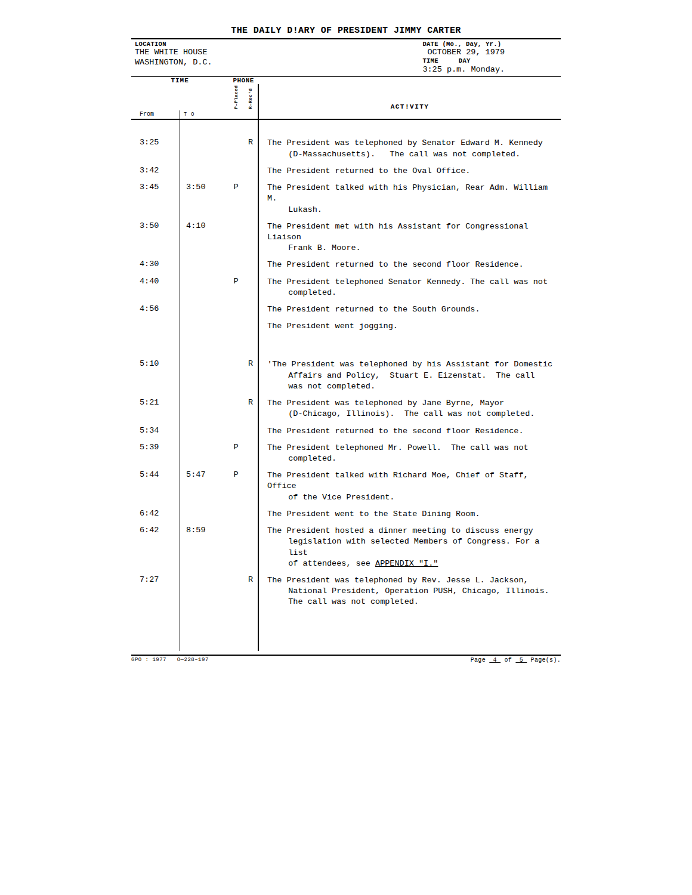THE DAILY D!ARY OF PRESIDENT JIMMY CARTER
LOCATION
THE WHITE HOUSE WASHINGTON, D.C.
DATE (Mo., Day, Yr.)
OCTOBER 29, 1979
TIME DAY
3:25 p.m. Monday.
| TIME | PHONE | ACT!VITY |
| --- | --- | --- |
| | P–Placed | R–Rec'd |
| From | T O | | | |
| 3:25 | | | R | The President was telephoned by Senator Edward M. Kennedy (D-Massachusetts). The call was not completed. |
| 3:42 | | | | The President returned to the Oval Office. |
| 3:45 | 3:50 | P | | The President talked with his Physician, Rear Adm. William M. Lukash. |
| 3:50 | 4:10 | | | The President met with his Assistant for Congressional Liaison Frank B. Moore. |
| 4:30 | | | | The President returned to the second floor Residence. |
| 4:40 | | P | | The President telephoned Senator Kennedy. The call was not completed. |
| 4:56 | | | | The President returned to the South Grounds. |
| | | | | The President went jogging. |
| 5:10 | | | R | 'The President was telephoned by his Assistant for Domestic Affairs and Policy, Stuart E. Eizenstat. The call was not completed. |
| 5:21 | | | R | The President was telephoned by Jane Byrne, Mayor (D-Chicago, Illinois). The call was not completed. |
| 5:34 | | | | The President returned to the second floor Residence. |
| 5:39 | | P | | The President telephoned Mr. Powell. The call was not completed. |
| 5:44 | 5:47 | P | | The President talked with Richard Moe, Chief of Staff, Office of the Vice President. |
| 6:42 | | | | The President went to the State Dining Room. |
| 6:42 | 8:59 | | | The President hosted a dinner meeting to discuss energy legislation with selected Members of Congress. For a list of attendees, see APPENDIX "I." |
| 7:27 | | | R | The President was telephoned by Rev. Jesse L. Jackson, National President, Operation PUSH, Chicago, Illinois. The call was not completed. |
GPO : 1977 O—228–197
Page 4 of 5 Page(s).